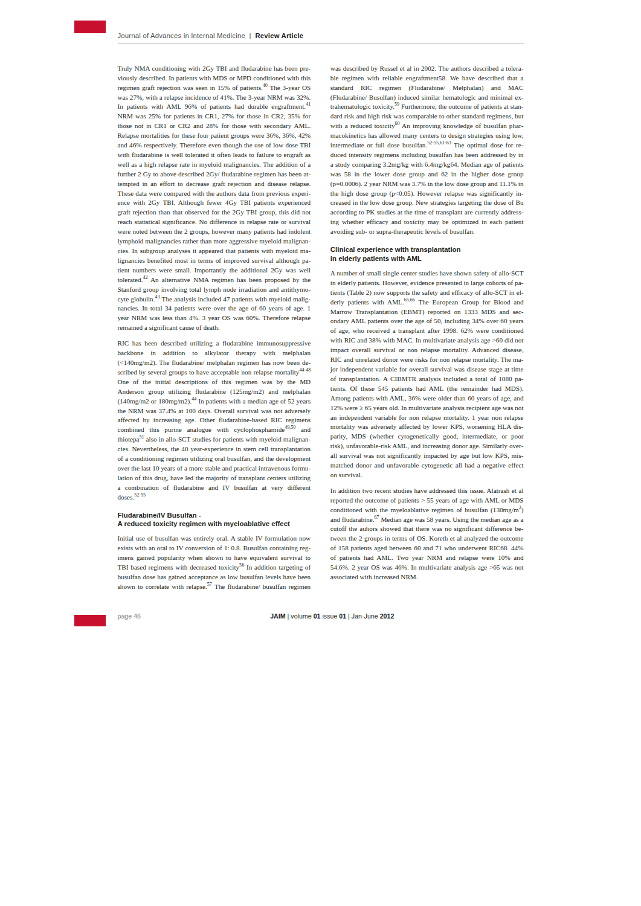Journal of Advances in Internal Medicine | Review Article
Truly NMA conditioning with 2Gy TBI and fludarabine has been previously described. In patients with MDS or MPD conditioned with this regimen graft rejection was seen in 15% of patients.40 The 3-year OS was 27%, with a relapse incidence of 41%. The 3-year NRM was 32%. In patients with AML 96% of patients had durable engraftment.41 NRM was 25% for patients in CR1, 27% for those in CR2, 35% for those not in CR1 or CR2 and 28% for those with secondary AML. Relapse mortalities for these four patient groups were 36%, 36%, 42% and 46% respectively. Therefore even though the use of low dose TBI with fludarabine is well tolerated it often leads to failure to engraft as well as a high relapse rate in myeloid malignancies. The addition of a further 2 Gy to above described 2Gy/ fludarabine regimen has been attempted in an effort to decrease graft rejection and disease relapse. These data were compared with the authors data from previous experience with 2Gy TBI. Although fewer 4Gy TBI patients experienced graft rejection than that observed for the 2Gy TBI group, this did not reach statistical significance. No difference in relapse rate or survival were noted between the 2 groups, however many patients had indolent lymphoid malignancies rather than more aggressive myeloid malignancies. In subgroup analyses it appeared that patients with myeloid malignancies benefited most in terms of improved survival although patient numbers were small. Importantly the additional 2Gy was well tolerated.42 An alternative NMA regimen has been proposed by the Stanford group involving total lymph node irradiation and antithymocyte globulin.43 The analysis included 47 patients with myeloid malignancies. In total 34 patients were over the age of 60 years of age. 1 year NRM was less than 4%. 3 year OS was 60%. Therefore relapse remained a significant cause of death.
RIC has been described utilizing a fludarabine immunosuppressive backbone in addition to alkylator therapy with melphalan (<140mg/m2). The fludarabine/ melphalan regimen has now been described by several groups to have acceptable non relapse mortality44-48 One of the initial descriptions of this regimen was by the MD Anderson group utilizing fludarabine (125mg/m2) and melphalan (140mg/m2 or 180mg/m2).44 In patients with a median age of 52 years the NRM was 37.4% at 100 days. Overall survival was not adversely affected by increasing age. Other fludarabine-based RIC regimens combined this purine analogue with cyclophosphamide49,50 and thiotepa51 also in allo-SCT studies for patients with myeloid malignancies. Nevertheless, the 40 year-experience in stem cell transplantation of a conditioning regimen utilizing oral busulfan, and the development over the last 10 years of a more stable and practical intravenous formulation of this drug, have led the majority of transplant centers utilizing a combination of fludarabine and IV busulfan at very different doses.52-55
Fludarabine/IV Busulfan -
A reduced toxicity regimen with myeloablative effect
Initial use of busulfan was entirely oral. A stable IV formulation now exists with an oral to IV conversion of 1: 0.8. Busulfan containing regimens gained popularity when shown to have equivalent survival to TBI based regimens with decreased toxicity56 In addition targeting of busulfan dose has gained acceptance as low busulfan levels have been shown to correlate with relapse.57 The fludarabine/ busulfan regimen was described by Russel et al in 2002. The authors described a tolerable regimen with reliable engraftment58. We have described that a standard RIC regimen (Fludarabine/ Melphalan) and MAC (Fludarabine/ Busulfan) induced similar hematologic and minimal extrahematologic toxicity.59 Furthermore, the outcome of patients at standard risk and high risk was comparable to other standard regimens, but with a reduced toxicity60 An improving knowledge of busulfan pharmacokinetics has allowed many centers to design strategies using low, intermediate or full dose busulfan.52-55,61-63 The optimal dose for reduced intensity regimens including busulfan has been addressed by in a study comparing 3.2mg/kg with 6.4mg/kg64. Median age of patients was 58 in the lower dose group and 62 in the higher dose group (p=0.0006). 2 year NRM was 3.7% in the low dose group and 11.1% in the high dose group (p<0.05). However relapse was significantly increased in the low dose group. New strategies targeting the dose of Bu according to PK studies at the time of transplant are currently addressing whether efficacy and toxicity may be optimized in each patient avoiding sub- or supra-therapeutic levels of busulfan.
Clinical experience with transplantation
in elderly patients with AML
A number of small single center studies have shown safety of allo-SCT in elderly patients. However, evidence presented in large cohorts of patients (Table 2) now supports the safety and efficacy of allo-SCT in elderly patients with AML.65,66 The European Group for Blood and Marrow Transplantation (EBMT) reported on 1333 MDS and secondary AML patients over the age of 50, including 34% over 60 years of age, who received a transplant after 1998. 62% were conditioned with RIC and 38% with MAC. In multivariate analysis age >60 did not impact overall survival or non relapse mortality. Advanced disease, RIC and unrelated donor were risks for non relapse mortality. The major independent variable for overall survival was disease stage at time of transplantation. A CIBMTR analysis included a total of 1080 patients. Of these 545 patients had AML (the remainder had MDS). Among patients with AML, 36% were older than 60 years of age, and 12% were ≥ 65 years old. In multivariate analysis recipient age was not an independent variable for non relapse mortality. 1 year non relapse mortality was adversely affected by lower KPS, worsening HLA disparity, MDS (whether cytogenetically good, intermediate, or poor risk), unfavorable-risk AML, and increasing donor age. Similarly overall survival was not significantly impacted by age but low KPS, mismatched donor and unfavorable cytogenetic all had a negative effect on survival.
In addition two recent studies have addressed this issue. Alatrash et al reported the outcome of patients > 55 years of age with AML or MDS conditioned with the myeloablative regimen of busulfan (130mg/m2) and fludarabine.67 Median age was 58 years. Using the median age as a cutoff the auhors showed that there was no significant difference between the 2 groups in terms of OS. Koreth et al analyzed the outcome of 158 patients aged between 60 and 71 who underwent RIC68. 44% of patients had AML. Two year NRM and relapse were 10% and 54.6%. 2 year OS was 46%. In multivariate analysis age >65 was not associated with increased NRM.
page 46
JAIM | volume 01 issue 01 | Jan-June 2012